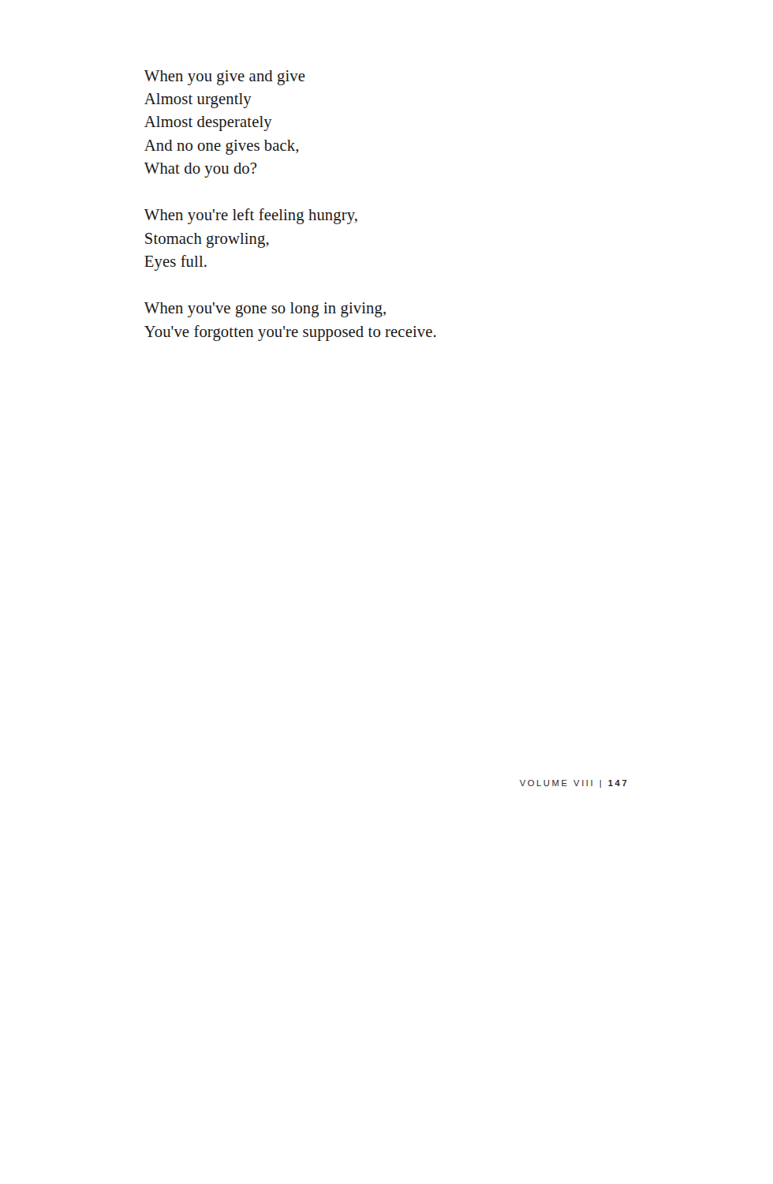When you give and give
Almost urgently
Almost desperately
And no one gives back,
What do you do?
When you're left feeling hungry,
Stomach growling,
Eyes full.
When you've gone so long in giving,
You've forgotten you're supposed to receive.
VOLUME VIII | 147